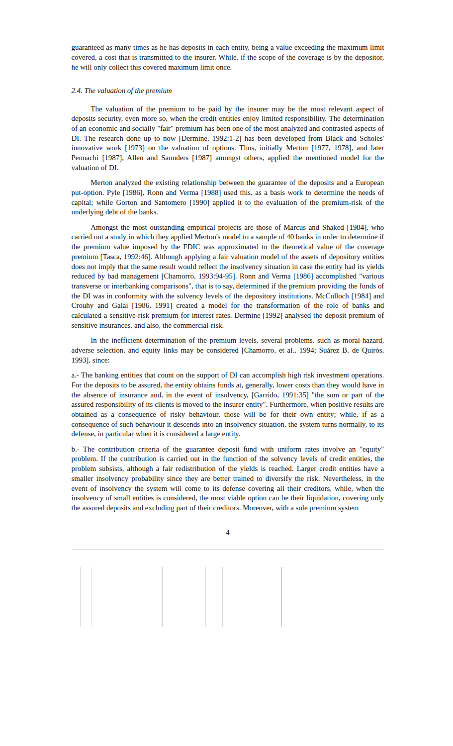guaranteed as many times as he has deposits in each entity, being a value exceeding the maximum limit covered, a cost that is transmitted to the insurer. While, if the scope of the coverage is by the depositor, he will only collect this covered maximum limit once.
2.4. The valuation of the premium
The valuation of the premium to be paid by the insurer may be the most relevant aspect of deposits security, even more so, when the credit entities enjoy limited responsibility. The determination of an economic and socially "fair" premium has been one of the most analyzed and contrasted aspects of DI. The research done up to now [Dermine, 1992:1-2] has been developed from Black and Scholes' innovative work [1973] on the valuation of options. Thus, initially Merton [1977, 1978], and later Pennachi [1987], Allen and Saunders [1987] amongst others, applied the mentioned model for the valuation of DI.
Merton analyzed the existing relationship between the guarantee of the deposits and a European put-option. Pyle [1986], Ronn and Verma [1988] used this, as a basis work to determine the needs of capital; while Gorton and Santomero [1990] applied it to the evaluation of the premium-risk of the underlying debt of the banks.
Amongst the most outstanding empirical projects are those of Marcus and Shaked [1984], who carried out a study in which they applied Merton's model to a sample of 40 banks in order to determine if the premium value imposed by the FDIC was approximated to the theoretical value of the coverage premium [Tasca, 1992:46]. Although applying a fair valuation model of the assets of depository entities does not imply that the same result would reflect the insolvency situation in case the entity had its yields reduced by bad management [Chamorro, 1993:94-95]. Ronn and Verma [1986] accomplished "various transverse or interbanking comparisons", that is to say, determined if the premium providing the funds of the DI was in conformity with the solvency levels of the depository institutions. McCulloch [1984] and Crouhy and Galai [1986, 1991] created a model for the transformation of the role of banks and calculated a sensitive-risk premium for interest rates. Dermine [1992] analysed the deposit premium of sensitive insurances, and also, the commercial-risk.
In the inefficient determination of the premium levels, several problems, such as moral-hazard, adverse selection, and equity links may be considered [Chamorro, et al., 1994; Suárez B. de Quirós, 1993], since:
a.- The banking entities that count on the support of DI can accomplish high risk investment operations. For the deposits to be assured, the entity obtains funds at, generally, lower costs than they would have in the absence of insurance and, in the event of insolvency, [Garrido, 1991:35] "the sum or part of the assured responsibility of its clients is moved to the insurer entity". Furthermore, when positive results are obtained as a consequence of risky behaviour, those will be for their own entity; while, if as a consequence of such behaviour it descends into an insolvency situation, the system turns normally, to its defense, in particular when it is considered a large entity.
b.- The contribution criteria of the guarantee deposit fund with uniform rates involve an "equity" problem. If the contribution is carried out in the function of the solvency levels of credit entities, the problem subsists, although a fair redistribution of the yields is reached. Larger credit entities have a smaller insolvency probability since they are better trained to diversify the risk. Nevertheless, in the event of insolvency the system will come to its defense covering all their creditors, while, when the insolvency of small entities is considered, the most viable option can be their liquidation, covering only the assured deposits and excluding part of their creditors. Moreover, with a sole premium system
4